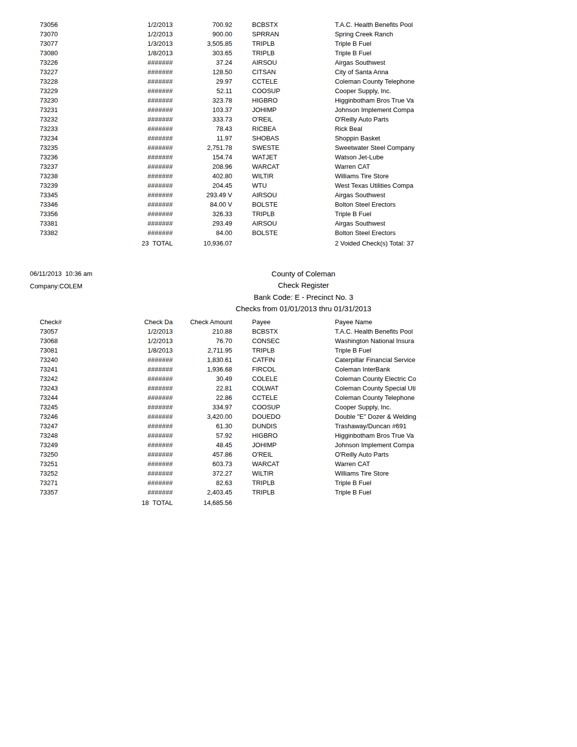| 73056 | 1/2/2013 | 700.92 | BCBSTX | T.A.C. Health Benefits Pool |
| 73070 | 1/2/2013 | 900.00 | SPRRAN | Spring Creek Ranch |
| 73077 | 1/3/2013 | 3,505.85 | TRIPLB | Triple B Fuel |
| 73080 | 1/8/2013 | 303.65 | TRIPLB | Triple B Fuel |
| 73226 | ####### | 37.24 | AIRSOU | Airgas Southwest |
| 73227 | ####### | 128.50 | CITSAN | City of Santa Anna |
| 73228 | ####### | 29.97 | CCTELE | Coleman County Telephone |
| 73229 | ####### | 52.11 | COOSUP | Cooper Supply, Inc. |
| 73230 | ####### | 323.78 | HIGBRO | Higginbotham Bros True Va |
| 73231 | ####### | 103.37 | JOHIMP | Johnson Implement Compa |
| 73232 | ####### | 333.73 | O'REIL | O'Reilly Auto Parts |
| 73233 | ####### | 78.43 | RICBEA | Rick Beal |
| 73234 | ####### | 11.97 | SHOBAS | Shoppin Basket |
| 73235 | ####### | 2,751.78 | SWESTE | Sweetwater Steel Company |
| 73236 | ####### | 154.74 | WATJET | Watson Jet-Lube |
| 73237 | ####### | 208.96 | WARCAT | Warren CAT |
| 73238 | ####### | 402.80 | WILTIR | Williams Tire Store |
| 73239 | ####### | 204.45 | WTU | West Texas Utilities Compa |
| 73345 | ####### | 293.49 V | AIRSOU | Airgas Southwest |
| 73346 | ####### | 84.00 V | BOLSTE | Bolton Steel Erectors |
| 73356 | ####### | 326.33 | TRIPLB | Triple B Fuel |
| 73381 | ####### | 293.49 | AIRSOU | Airgas Southwest |
| 73382 | ####### | 84.00 | BOLSTE | Bolton Steel Erectors |
| | 23 TOTAL | 10,936.07 | | 2 Voided Check(s) Total: 37 |
06/11/2013 10:36 am
Company:COLEM
County of Coleman
Check Register
Bank Code: E - Precinct No. 3
Checks from 01/01/2013 thru 01/31/2013
| Check# | Check Da | Check Amount | Payee | Payee Name |
| 73057 | 1/2/2013 | 210.88 | BCBSTX | T.A.C. Health Benefits Pool |
| 73068 | 1/2/2013 | 76.70 | CONSEC | Washington National Insura |
| 73081 | 1/8/2013 | 2,711.95 | TRIPLB | Triple B Fuel |
| 73240 | ####### | 1,830.61 | CATFIN | Caterpillar Financial Service |
| 73241 | ####### | 1,936.68 | FIRCOL | Coleman InterBank |
| 73242 | ####### | 30.49 | COLELE | Coleman County Electric Co |
| 73243 | ####### | 22.81 | COLWAT | Coleman County Special Uti |
| 73244 | ####### | 22.86 | CCTELE | Coleman County Telephone |
| 73245 | ####### | 334.97 | COOSUP | Cooper Supply, Inc. |
| 73246 | ####### | 3,420.00 | DOUEDO | Double "E" Dozer & Welding |
| 73247 | ####### | 61.30 | DUNDIS | Trashaway/Duncan #691 |
| 73248 | ####### | 57.92 | HIGBRO | Higginbotham Bros True Va |
| 73249 | ####### | 48.45 | JOHIMP | Johnson Implement Compa |
| 73250 | ####### | 457.86 | O'REIL | O'Reilly Auto Parts |
| 73251 | ####### | 603.73 | WARCAT | Warren CAT |
| 73252 | ####### | 372.27 | WILTIR | Williams Tire Store |
| 73271 | ####### | 82.63 | TRIPLB | Triple B Fuel |
| 73357 | ####### | 2,403.45 | TRIPLB | Triple B Fuel |
| | 18 TOTAL | 14,685.56 | | |